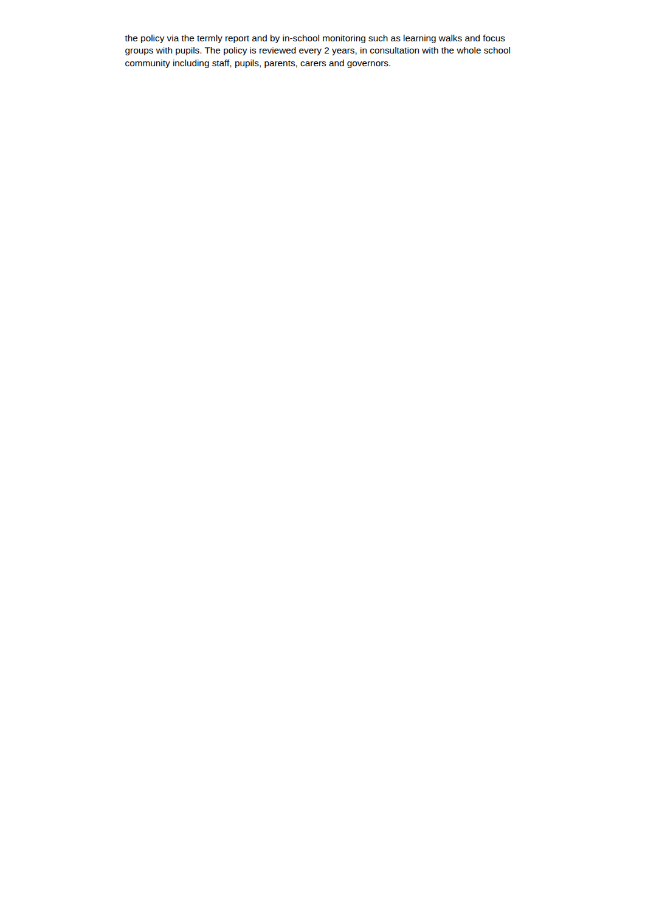the policy via the termly report and by in-school monitoring such as learning walks and focus groups with pupils. The policy is reviewed every 2 years, in consultation with the whole school community including staff, pupils, parents, carers and governors.